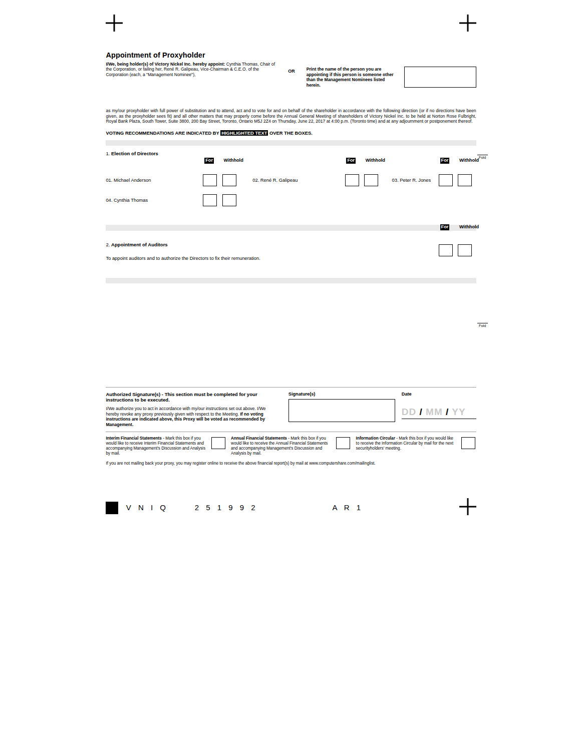Appointment of Proxyholder
I/We, being holder(s) of Victory Nickel Inc. hereby appoint: Cynthia Thomas, Chair of the Corporation, or failing her, René R. Galipeau, Vice-Chairman & C.E.O. of the Corporation (each, a "Management Nominee"),
OR
Print the name of the person you are appointing if this person is someone other than the Management Nominees listed herein.
as my/our proxyholder with full power of substitution and to attend, act and to vote for and on behalf of the shareholder in accordance with the following direction (or if no directions have been given, as the proxyholder sees fit) and all other matters that may properly come before the Annual General Meeting of shareholders of Victory Nickel Inc. to be held at Norton Rose Fulbright, Royal Bank Plaza, South Tower, Suite 3800, 200 Bay Street, Toronto, Ontario M5J 2Z4 on Thursday, June 22, 2017 at 4:00 p.m. (Toronto time) and at any adjournment or postponement thereof.
VOTING RECOMMENDATIONS ARE INDICATED BY HIGHLIGHTED TEXT OVER THE BOXES.
1. Election of Directors
For Withhold For Withhold For Withhold
01. Michael Anderson 02. René R. Galipeau 03. Peter R. Jones 04. Cynthia Thomas
For Withhold
2. Appointment of Auditors
To appoint auditors and to authorize the Directors to fix their remuneration.
Fold
Fold
Authorized Signature(s) - This section must be completed for your instructions to be executed.
I/We authorize you to act in accordance with my/our instructions set out above. I/We hereby revoke any proxy previously given with respect to the Meeting. If no voting instructions are indicated above, this Proxy will be voted as recommended by Management.
Signature(s)
Date
DD / MM / YY
Interim Financial Statements - Mark this box if you would like to receive Interim Financial Statements and accompanying Management's Discussion and Analysis by mail.
Annual Financial Statements - Mark this box if you would like to receive the Annual Financial Statements and accompanying Management's Discussion and Analysis by mail.
Information Circular - Mark this box if you would like to receive the Information Circular by mail for the next securityholders' meeting.
If you are not mailing back your proxy, you may register online to receive the above financial report(s) by mail at www.computershare.com/mailinglist.
V N I Q
2 5 1 9 9 2
A R 1